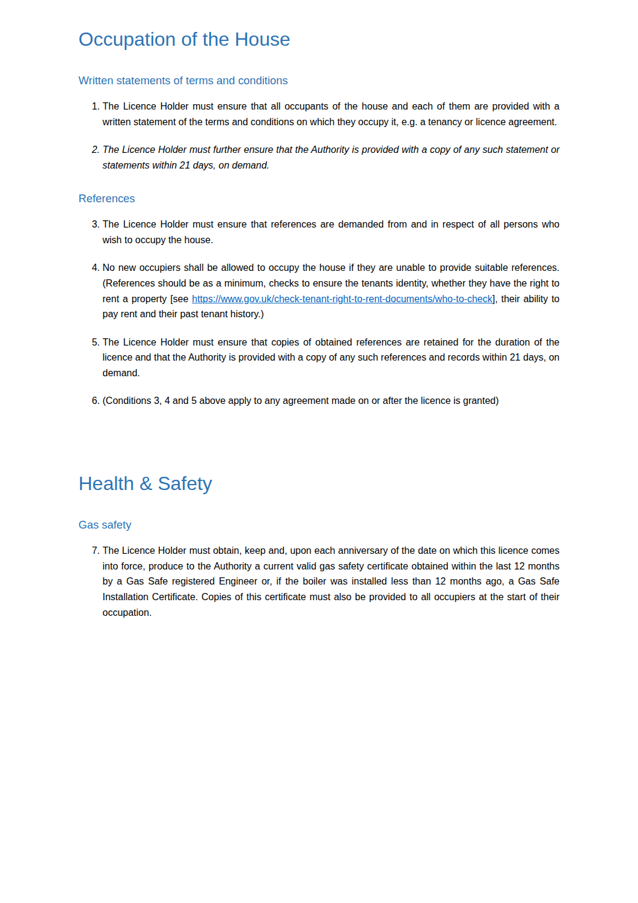Occupation of the House
Written statements of terms and conditions
The Licence Holder must ensure that all occupants of the house and each of them are provided with a written statement of the terms and conditions on which they occupy it, e.g. a tenancy or licence agreement.
The Licence Holder must further ensure that the Authority is provided with a copy of any such statement or statements within 21 days, on demand.
References
The Licence Holder must ensure that references are demanded from and in respect of all persons who wish to occupy the house.
No new occupiers shall be allowed to occupy the house if they are unable to provide suitable references. (References should be as a minimum, checks to ensure the tenants identity, whether they have the right to rent a property [see https://www.gov.uk/check-tenant-right-to-rent-documents/who-to-check], their ability to pay rent and their past tenant history.)
The Licence Holder must ensure that copies of obtained references are retained for the duration of the licence and that the Authority is provided with a copy of any such references and records within 21 days, on demand.
(Conditions 3, 4 and 5 above apply to any agreement made on or after the licence is granted)
Health & Safety
Gas safety
The Licence Holder must obtain, keep and, upon each anniversary of the date on which this licence comes into force, produce to the Authority a current valid gas safety certificate obtained within the last 12 months by a Gas Safe registered Engineer or, if the boiler was installed less than 12 months ago, a Gas Safe Installation Certificate. Copies of this certificate must also be provided to all occupiers at the start of their occupation.